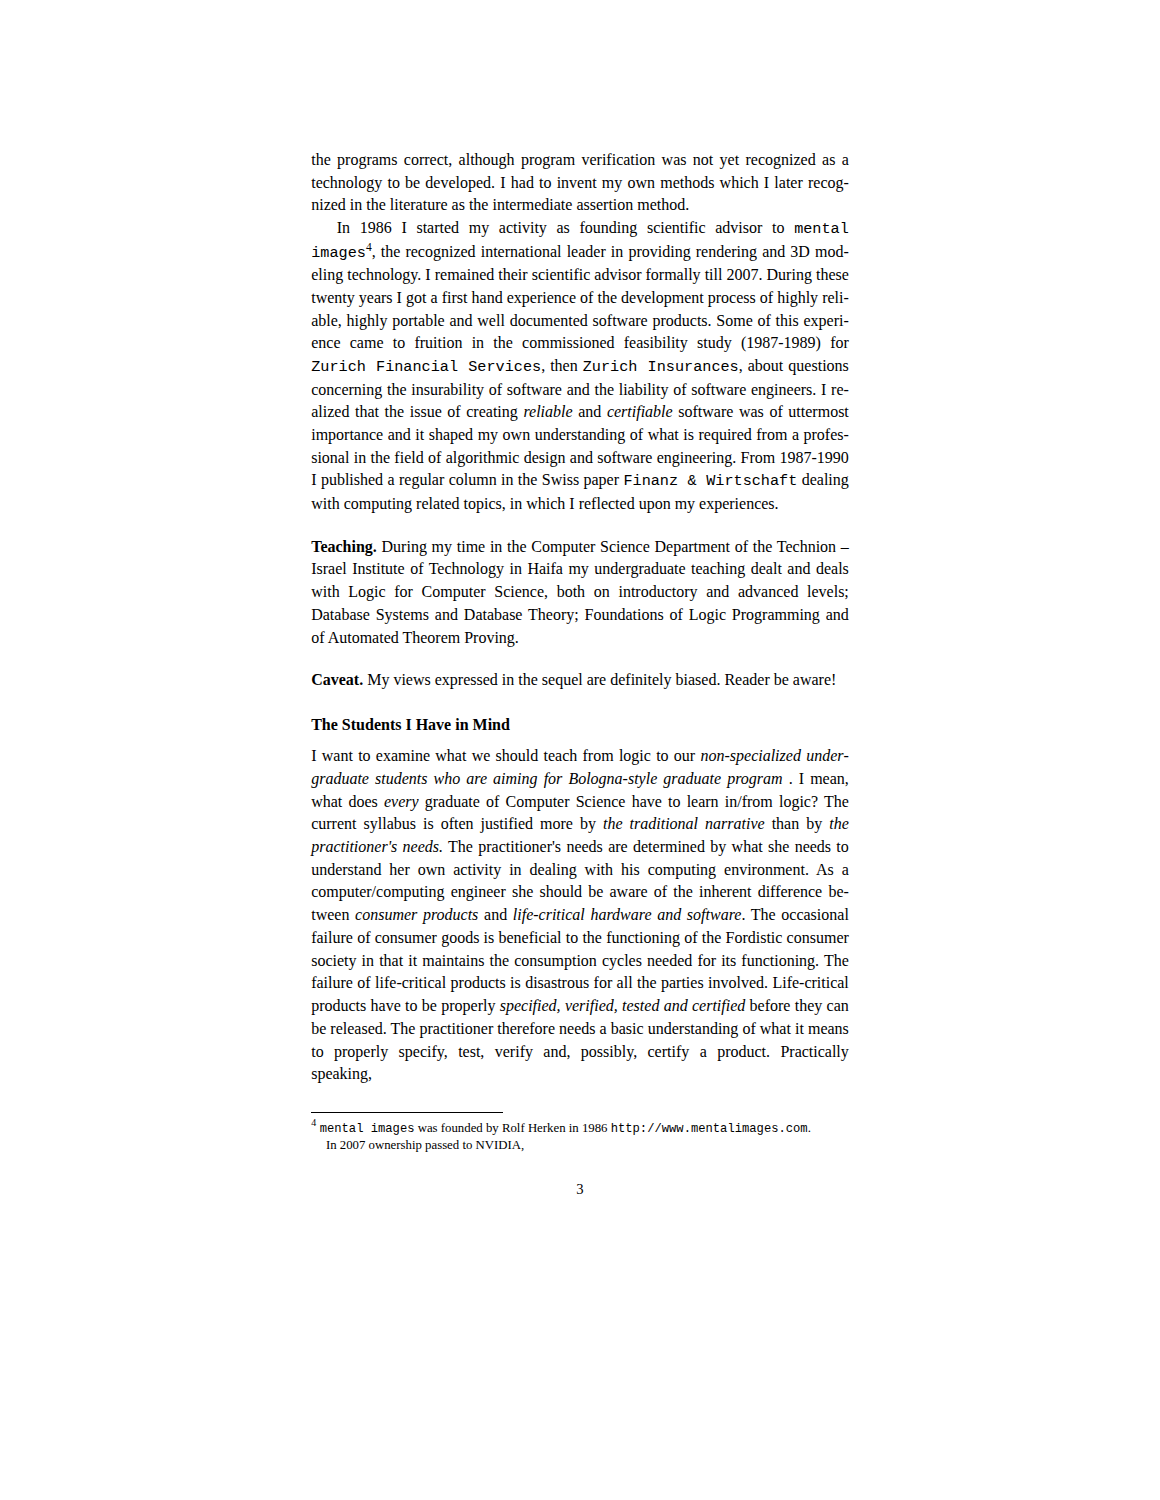the programs correct, although program verification was not yet recognized as a technology to be developed. I had to invent my own methods which I later recognized in the literature as the intermediate assertion method.
In 1986 I started my activity as founding scientific advisor to mental images4, the recognized international leader in providing rendering and 3D modeling technology. I remained their scientific advisor formally till 2007. During these twenty years I got a first hand experience of the development process of highly reliable, highly portable and well documented software products. Some of this experience came to fruition in the commissioned feasibility study (1987-1989) for Zurich Financial Services, then Zurich Insurances, about questions concerning the insurability of software and the liability of software engineers. I realized that the issue of creating reliable and certifiable software was of uttermost importance and it shaped my own understanding of what is required from a professional in the field of algorithmic design and software engineering. From 1987-1990 I published a regular column in the Swiss paper Finanz & Wirtschaft dealing with computing related topics, in which I reflected upon my experiences.
Teaching. During my time in the Computer Science Department of the Technion – Israel Institute of Technology in Haifa my undergraduate teaching dealt and deals with Logic for Computer Science, both on introductory and advanced levels; Database Systems and Database Theory; Foundations of Logic Programming and of Automated Theorem Proving.
Caveat. My views expressed in the sequel are definitely biased. Reader be aware!
The Students I Have in Mind
I want to examine what we should teach from logic to our non-specialized undergraduate students who are aiming for Bologna-style graduate program . I mean, what does every graduate of Computer Science have to learn in/from logic? The current syllabus is often justified more by the traditional narrative than by the practitioner's needs. The practitioner's needs are determined by what she needs to understand her own activity in dealing with his computing environment. As a computer/computing engineer she should be aware of the inherent difference between consumer products and life-critical hardware and software. The occasional failure of consumer goods is beneficial to the functioning of the Fordistic consumer society in that it maintains the consumption cycles needed for its functioning. The failure of life-critical products is disastrous for all the parties involved. Life-critical products have to be properly specified, verified, tested and certified before they can be released. The practitioner therefore needs a basic understanding of what it means to properly specify, test, verify and, possibly, certify a product. Practically speaking,
4 mental images was founded by Rolf Herken in 1986 http://www.mentalimages.com. In 2007 ownership passed to NVIDIA,
3